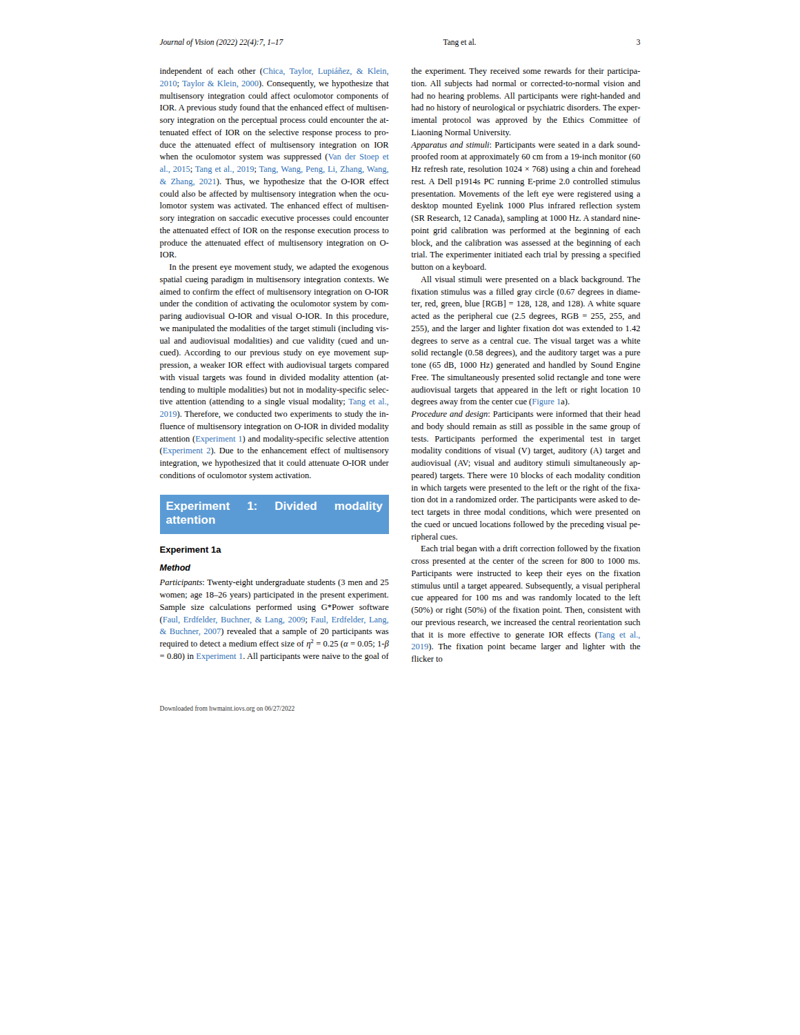Journal of Vision (2022) 22(4):7, 1–17 Tang et al. 3
independent of each other (Chica, Taylor, Lupiáñez, & Klein, 2010; Taylor & Klein, 2000). Consequently, we hypothesize that multisensory integration could affect oculomotor components of IOR. A previous study found that the enhanced effect of multisensory integration on the perceptual process could encounter the attenuated effect of IOR on the selective response process to produce the attenuated effect of multisensory integration on IOR when the oculomotor system was suppressed (Van der Stoep et al., 2015; Tang et al., 2019; Tang, Wang, Peng, Li, Zhang, Wang, & Zhang, 2021). Thus, we hypothesize that the O-IOR effect could also be affected by multisensory integration when the oculomotor system was activated. The enhanced effect of multisensory integration on saccadic executive processes could encounter the attenuated effect of IOR on the response execution process to produce the attenuated effect of multisensory integration on O-IOR.
In the present eye movement study, we adapted the exogenous spatial cueing paradigm in multisensory integration contexts. We aimed to confirm the effect of multisensory integration on O-IOR under the condition of activating the oculomotor system by comparing audiovisual O-IOR and visual O-IOR. In this procedure, we manipulated the modalities of the target stimuli (including visual and audiovisual modalities) and cue validity (cued and uncued). According to our previous study on eye movement suppression, a weaker IOR effect with audiovisual targets compared with visual targets was found in divided modality attention (attending to multiple modalities) but not in modality-specific selective attention (attending to a single visual modality; Tang et al., 2019). Therefore, we conducted two experiments to study the influence of multisensory integration on O-IOR in divided modality attention (Experiment 1) and modality-specific selective attention (Experiment 2). Due to the enhancement effect of multisensory integration, we hypothesized that it could attenuate O-IOR under conditions of oculomotor system activation.
Experiment 1: Divided modality attention
Experiment 1a
Method
Participants: Twenty-eight undergraduate students (3 men and 25 women; age 18–26 years) participated in the present experiment. Sample size calculations performed using G*Power software (Faul, Erdfelder, Buchner, & Lang, 2009; Faul, Erdfelder, Lang, & Buchner, 2007) revealed that a sample of 20 participants was required to detect a medium effect size of η2 = 0.25 (α = 0.05; 1-β = 0.80) in Experiment 1. All participants were naive to the goal of the experiment. They received some rewards for their participation. All subjects had normal or corrected-to-normal vision and had no hearing problems. All participants were right-handed and had no history of neurological or psychiatric disorders. The experimental protocol was approved by the Ethics Committee of Liaoning Normal University.
Apparatus and stimuli: Participants were seated in a dark soundproofed room at approximately 60 cm from a 19-inch monitor (60 Hz refresh rate, resolution 1024 × 768) using a chin and forehead rest. A Dell p1914s PC running E-prime 2.0 controlled stimulus presentation. Movements of the left eye were registered using a desktop mounted Eyelink 1000 Plus infrared reflection system (SR Research, 12 Canada), sampling at 1000 Hz. A standard nine-point grid calibration was performed at the beginning of each block, and the calibration was assessed at the beginning of each trial. The experimenter initiated each trial by pressing a specified button on a keyboard.
All visual stimuli were presented on a black background. The fixation stimulus was a filled gray circle (0.67 degrees in diameter, red, green, blue [RGB] = 128, 128, and 128). A white square acted as the peripheral cue (2.5 degrees, RGB = 255, 255, and 255), and the larger and lighter fixation dot was extended to 1.42 degrees to serve as a central cue. The visual target was a white solid rectangle (0.58 degrees), and the auditory target was a pure tone (65 dB, 1000 Hz) generated and handled by Sound Engine Free. The simultaneously presented solid rectangle and tone were audiovisual targets that appeared in the left or right location 10 degrees away from the center cue (Figure 1a).
Procedure and design: Participants were informed that their head and body should remain as still as possible in the same group of tests. Participants performed the experimental test in target modality conditions of visual (V) target, auditory (A) target and audiovisual (AV; visual and auditory stimuli simultaneously appeared) targets. There were 10 blocks of each modality condition in which targets were presented to the left or the right of the fixation dot in a randomized order. The participants were asked to detect targets in three modal conditions, which were presented on the cued or uncued locations followed by the preceding visual peripheral cues.
Each trial began with a drift correction followed by the fixation cross presented at the center of the screen for 800 to 1000 ms. Participants were instructed to keep their eyes on the fixation stimulus until a target appeared. Subsequently, a visual peripheral cue appeared for 100 ms and was randomly located to the left (50%) or right (50%) of the fixation point. Then, consistent with our previous research, we increased the central reorientation such that it is more effective to generate IOR effects (Tang et al., 2019). The fixation point became larger and lighter with the flicker to
Downloaded from hwmaint.iovs.org on 06/27/2022